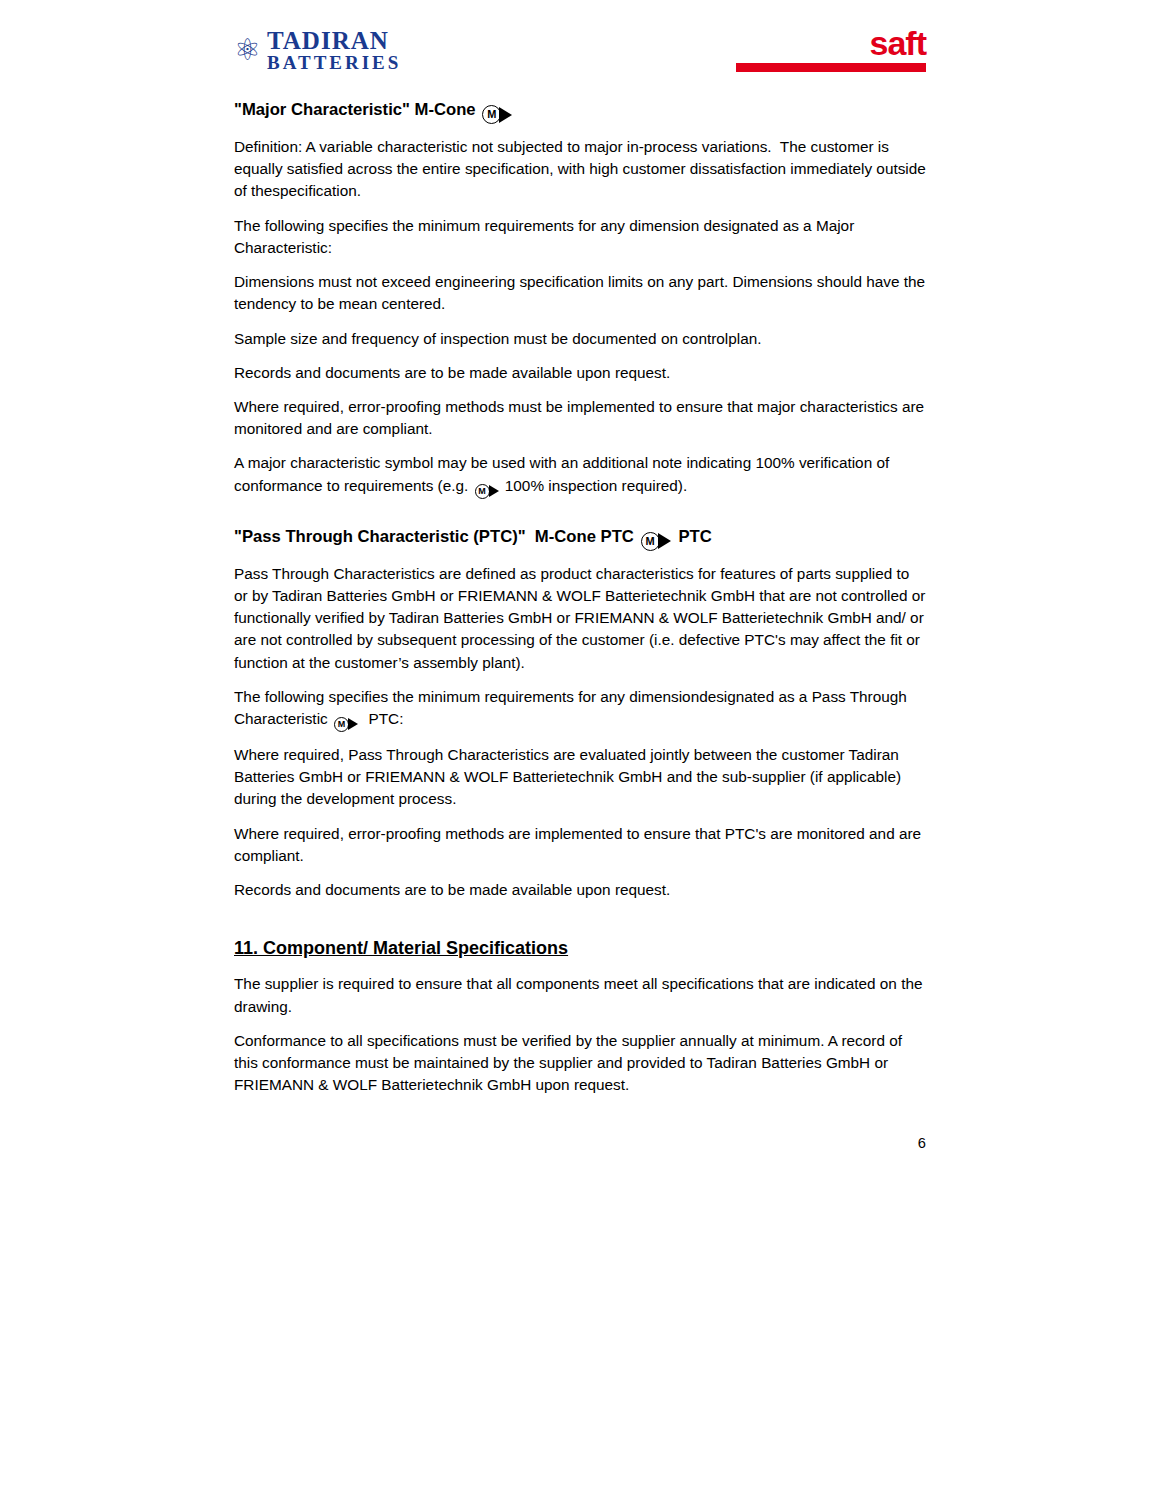⚛ TADIRAN BATTERIES
saft
"Major Characteristic" M-Cone M
Definition: A variable characteristic not subjected to major in-process variations. The customer is equally satisfied across the entire specification, with high customer dissatisfaction immediately outside of thespecification.
The following specifies the minimum requirements for any dimension designated as a Major Characteristic:
Dimensions must not exceed engineering specification limits on any part. Dimensions should have the tendency to be mean centered.
Sample size and frequency of inspection must be documented on controlplan.
Records and documents are to be made available upon request.
Where required, error-proofing methods must be implemented to ensure that major characteristics are monitored and are compliant.
A major characteristic symbol may be used with an additional note indicating 100% verification of conformance to requirements (e.g. M 100% inspection required).
"Pass Through Characteristic (PTC)" M-Cone PTC MPTC
Pass Through Characteristics are defined as product characteristics for features of parts supplied to or by Tadiran Batteries GmbH or FRIEMANN & WOLF Batterietechnik GmbH that are not controlled or functionally verified by Tadiran Batteries GmbH or FRIEMANN & WOLF Batterietechnik GmbH and/ or are not controlled by subsequent processing of the customer (i.e. defective PTC's may affect the fit or function at the customer’s assembly plant).
The following specifies the minimum requirements for any dimensiondesignated as a Pass Through Characteristic M PTC:
Where required, Pass Through Characteristics are evaluated jointly between the customer Tadiran Batteries GmbH or FRIEMANN & WOLF Batterietechnik GmbH and the sub-supplier (if applicable) during the development process.
Where required, error-proofing methods are implemented to ensure that PTC's are monitored and are compliant.
Records and documents are to be made available upon request.
11. Component/ Material Specifications
The supplier is required to ensure that all components meet all specifications that are indicated on the drawing.
Conformance to all specifications must be verified by the supplier annually at minimum. A record of this conformance must be maintained by the supplier and provided to Tadiran Batteries GmbH or FRIEMANN & WOLF Batterietechnik GmbH upon request.
6